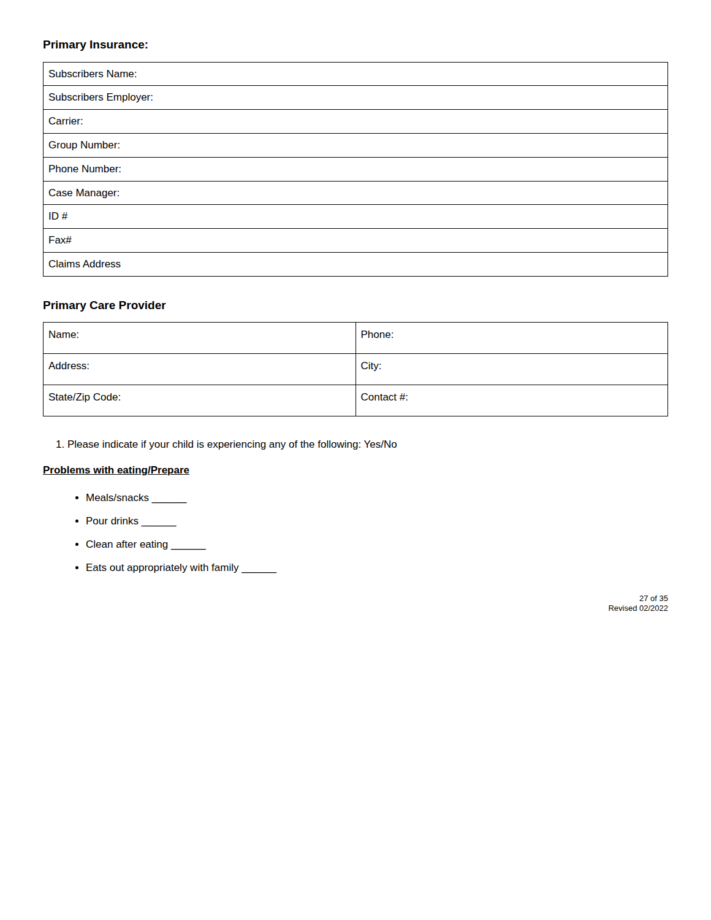Primary Insurance:
| Subscribers Name: |
| Subscribers Employer: |
| Carrier: |
| Group Number: |
| Phone Number: |
| Case Manager: |
| ID # |
| Fax# |
| Claims Address |
Primary Care Provider
| Name: | Phone: |
| Address: | City: |
| State/Zip Code: | Contact #: |
Please indicate if your child is experiencing any of the following: Yes/No
Problems with eating/Prepare
Meals/snacks ______
Pour drinks ______
Clean after eating ______
Eats out appropriately with family ______
27 of 35
Revised 02/2022